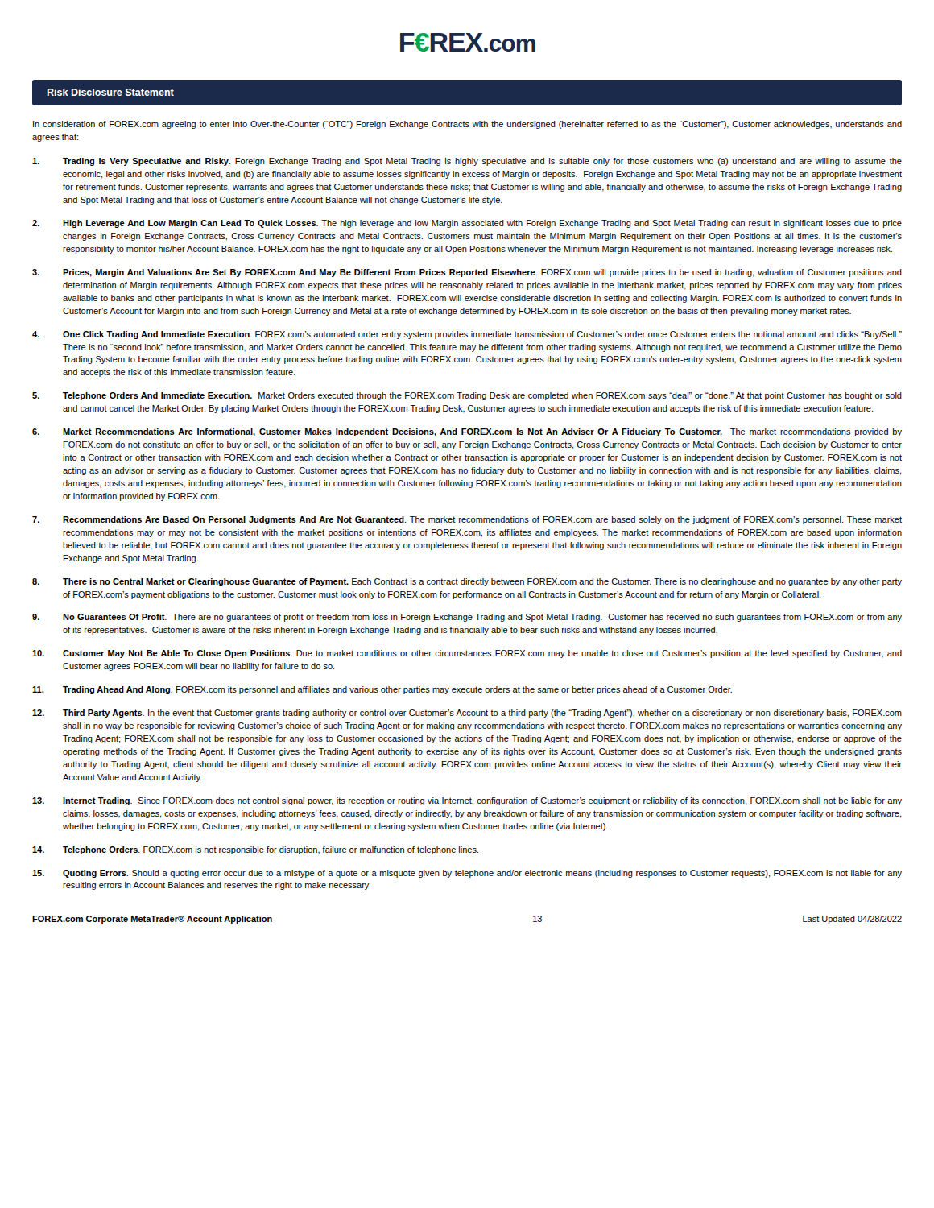F€REX.com
Risk Disclosure Statement
In consideration of FOREX.com agreeing to enter into Over-the-Counter (“OTC”) Foreign Exchange Contracts with the undersigned (hereinafter referred to as the “Customer”), Customer acknowledges, understands and agrees that:
Trading Is Very Speculative and Risky. Foreign Exchange Trading and Spot Metal Trading is highly speculative and is suitable only for those customers who (a) understand and are willing to assume the economic, legal and other risks involved, and (b) are financially able to assume losses significantly in excess of Margin or deposits. Foreign Exchange and Spot Metal Trading may not be an appropriate investment for retirement funds. Customer represents, warrants and agrees that Customer understands these risks; that Customer is willing and able, financially and otherwise, to assume the risks of Foreign Exchange Trading and Spot Metal Trading and that loss of Customer’s entire Account Balance will not change Customer’s life style.
High Leverage And Low Margin Can Lead To Quick Losses. The high leverage and low Margin associated with Foreign Exchange Trading and Spot Metal Trading can result in significant losses due to price changes in Foreign Exchange Contracts, Cross Currency Contracts and Metal Contracts. Customers must maintain the Minimum Margin Requirement on their Open Positions at all times. It is the customer's responsibility to monitor his/her Account Balance. FOREX.com has the right to liquidate any or all Open Positions whenever the Minimum Margin Requirement is not maintained. Increasing leverage increases risk.
Prices, Margin And Valuations Are Set By FOREX.com And May Be Different From Prices Reported Elsewhere. FOREX.com will provide prices to be used in trading, valuation of Customer positions and determination of Margin requirements. Although FOREX.com expects that these prices will be reasonably related to prices available in the interbank market, prices reported by FOREX.com may vary from prices available to banks and other participants in what is known as the interbank market. FOREX.com will exercise considerable discretion in setting and collecting Margin. FOREX.com is authorized to convert funds in Customer’s Account for Margin into and from such Foreign Currency and Metal at a rate of exchange determined by FOREX.com in its sole discretion on the basis of then-prevailing money market rates.
One Click Trading And Immediate Execution. FOREX.com’s automated order entry system provides immediate transmission of Customer’s order once Customer enters the notional amount and clicks “Buy/Sell.” There is no “second look” before transmission, and Market Orders cannot be cancelled. This feature may be different from other trading systems. Although not required, we recommend a Customer utilize the Demo Trading System to become familiar with the order entry process before trading online with FOREX.com. Customer agrees that by using FOREX.com’s order-entry system, Customer agrees to the one-click system and accepts the risk of this immediate transmission feature.
Telephone Orders And Immediate Execution. Market Orders executed through the FOREX.com Trading Desk are completed when FOREX.com says “deal” or “done.” At that point Customer has bought or sold and cannot cancel the Market Order. By placing Market Orders through the FOREX.com Trading Desk, Customer agrees to such immediate execution and accepts the risk of this immediate execution feature.
Market Recommendations Are Informational, Customer Makes Independent Decisions, And FOREX.com Is Not An Adviser Or A Fiduciary To Customer. The market recommendations provided by FOREX.com do not constitute an offer to buy or sell, or the solicitation of an offer to buy or sell, any Foreign Exchange Contracts, Cross Currency Contracts or Metal Contracts. Each decision by Customer to enter into a Contract or other transaction with FOREX.com and each decision whether a Contract or other transaction is appropriate or proper for Customer is an independent decision by Customer. FOREX.com is not acting as an advisor or serving as a fiduciary to Customer. Customer agrees that FOREX.com has no fiduciary duty to Customer and no liability in connection with and is not responsible for any liabilities, claims, damages, costs and expenses, including attorneys’ fees, incurred in connection with Customer following FOREX.com’s trading recommendations or taking or not taking any action based upon any recommendation or information provided by FOREX.com.
Recommendations Are Based On Personal Judgments And Are Not Guaranteed. The market recommendations of FOREX.com are based solely on the judgment of FOREX.com’s personnel. These market recommendations may or may not be consistent with the market positions or intentions of FOREX.com, its affiliates and employees. The market recommendations of FOREX.com are based upon information believed to be reliable, but FOREX.com cannot and does not guarantee the accuracy or completeness thereof or represent that following such recommendations will reduce or eliminate the risk inherent in Foreign Exchange and Spot Metal Trading.
There is no Central Market or Clearinghouse Guarantee of Payment. Each Contract is a contract directly between FOREX.com and the Customer. There is no clearinghouse and no guarantee by any other party of FOREX.com’s payment obligations to the customer. Customer must look only to FOREX.com for performance on all Contracts in Customer’s Account and for return of any Margin or Collateral.
No Guarantees Of Profit. There are no guarantees of profit or freedom from loss in Foreign Exchange Trading and Spot Metal Trading. Customer has received no such guarantees from FOREX.com or from any of its representatives. Customer is aware of the risks inherent in Foreign Exchange Trading and is financially able to bear such risks and withstand any losses incurred.
Customer May Not Be Able To Close Open Positions. Due to market conditions or other circumstances FOREX.com may be unable to close out Customer’s position at the level specified by Customer, and Customer agrees FOREX.com will bear no liability for failure to do so.
Trading Ahead And Along. FOREX.com its personnel and affiliates and various other parties may execute orders at the same or better prices ahead of a Customer Order.
Third Party Agents. In the event that Customer grants trading authority or control over Customer’s Account to a third party (the “Trading Agent”), whether on a discretionary or non-discretionary basis, FOREX.com shall in no way be responsible for reviewing Customer’s choice of such Trading Agent or for making any recommendations with respect thereto. FOREX.com makes no representations or warranties concerning any Trading Agent; FOREX.com shall not be responsible for any loss to Customer occasioned by the actions of the Trading Agent; and FOREX.com does not, by implication or otherwise, endorse or approve of the operating methods of the Trading Agent. If Customer gives the Trading Agent authority to exercise any of its rights over its Account, Customer does so at Customer’s risk. Even though the undersigned grants authority to Trading Agent, client should be diligent and closely scrutinize all account activity. FOREX.com provides online Account access to view the status of their Account(s), whereby Client may view their Account Value and Account Activity.
Internet Trading. Since FOREX.com does not control signal power, its reception or routing via Internet, configuration of Customer’s equipment or reliability of its connection, FOREX.com shall not be liable for any claims, losses, damages, costs or expenses, including attorneys’ fees, caused, directly or indirectly, by any breakdown or failure of any transmission or communication system or computer facility or trading software, whether belonging to FOREX.com, Customer, any market, or any settlement or clearing system when Customer trades online (via Internet).
Telephone Orders. FOREX.com is not responsible for disruption, failure or malfunction of telephone lines.
Quoting Errors. Should a quoting error occur due to a mistype of a quote or a misquote given by telephone and/or electronic means (including responses to Customer requests), FOREX.com is not liable for any resulting errors in Account Balances and reserves the right to make necessary
FOREX.com Corporate MetaTrader® Account Application 13 Last Updated 04/28/2022